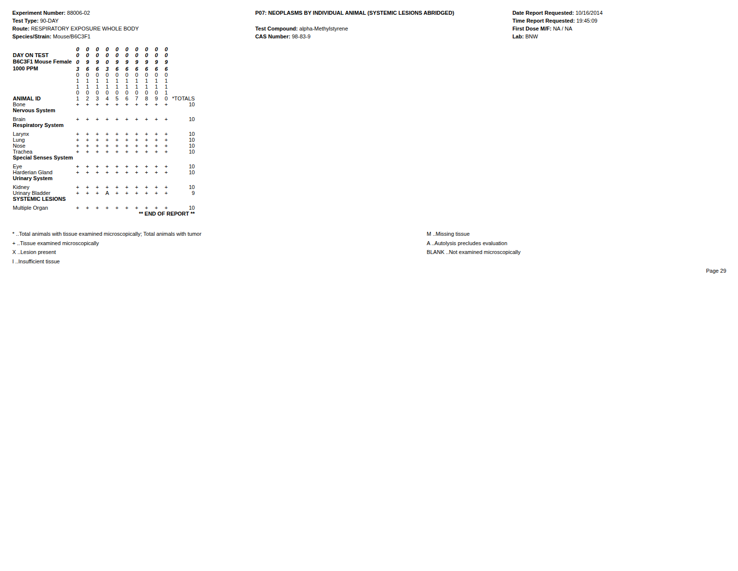| Experiment Number: 88006-02 Test Type: 90-DAY Route: RESPIRATORY EXPOSURE WHOLE BODY Species/Strain: Mouse/B6C3F1 | P07: NEOPLASMS BY INDIVIDUAL ANIMAL (SYSTEMIC LESIONS ABRIDGED) Test Compound: alpha-Methylstyrene CAS Number: 98-83-9 | Date Report Requested: 10/16/2014 Time Report Requested: 19:45:09 First Dose M/F: NA / NA Lab: BNW |
| DAY ON TEST | 0 | 0 | 0 | 0 | 0 | 0 | 0 | 0 | 0 | 0 | |
| 0 | 0 | 0 | 0 | 0 | 0 | 0 | 0 | 0 | 0 | |
| B6C3F1 Mouse Female | 0 | 9 | 9 | 0 | 9 | 9 | 9 | 9 | 9 | 9 | |
| 1000 PPM | 3 | 6 | 6 | 3 | 6 | 6 | 6 | 6 | 6 | 6 | |
| ANIMAL ID | 0 | 0 | 0 | 0 | 0 | 0 | 0 | 0 | 0 | 0 | |
| 1 | 1 | 1 | 1 | 1 | 1 | 1 | 1 | 1 | 1 | |
| 1 | 1 | 1 | 1 | 1 | 1 | 1 | 1 | 1 | 1 | |
| 0 | 0 | 0 | 0 | 0 | 0 | 0 | 0 | 0 | 1 | |
| 1 | 2 | 3 | 4 | 5 | 6 | 7 | 8 | 9 | 0 | *TOTALS |
| Bone | + | + | + | + | + | + | + | + | + | + | 10 |
| Nervous System |
| Brain | + | + | + | + | + | + | + | + | + | + | 10 |
| Respiratory System |
| Larynx | + | + | + | + | + | + | + | + | + | + | 10 |
| Lung | + | + | + | + | + | + | + | + | + | + | 10 |
| Nose | + | + | + | + | + | + | + | + | + | + | 10 |
| Trachea | + | + | + | + | + | + | + | + | + | + | 10 |
| Special Senses System |
| Eye | + | + | + | + | + | + | + | + | + | + | 10 |
| Harderian Gland | + | + | + | + | + | + | + | + | + | + | 10 |
| Urinary System |
| Kidney | + | + | + | + | + | + | + | + | + | + | 10 |
| Urinary Bladder | + | + | + | A | + | + | + | + | + | + | 9 |
| SYSTEMIC LESIONS |
| Multiple Organ | + | + | + | + | + | + | + | + | + | + | 10 |
| ** END OF REPORT ** |
| * ..Total animals with tissue examined microscopically; Total animals with tumor | M ..Missing tissue |
| + ..Tissue examined microscopically | A ..Autolysis precludes evaluation |
| X ..Lesion present | BLANK ..Not examined microscopically |
| I ..Insufficient tissue | |
Page 29